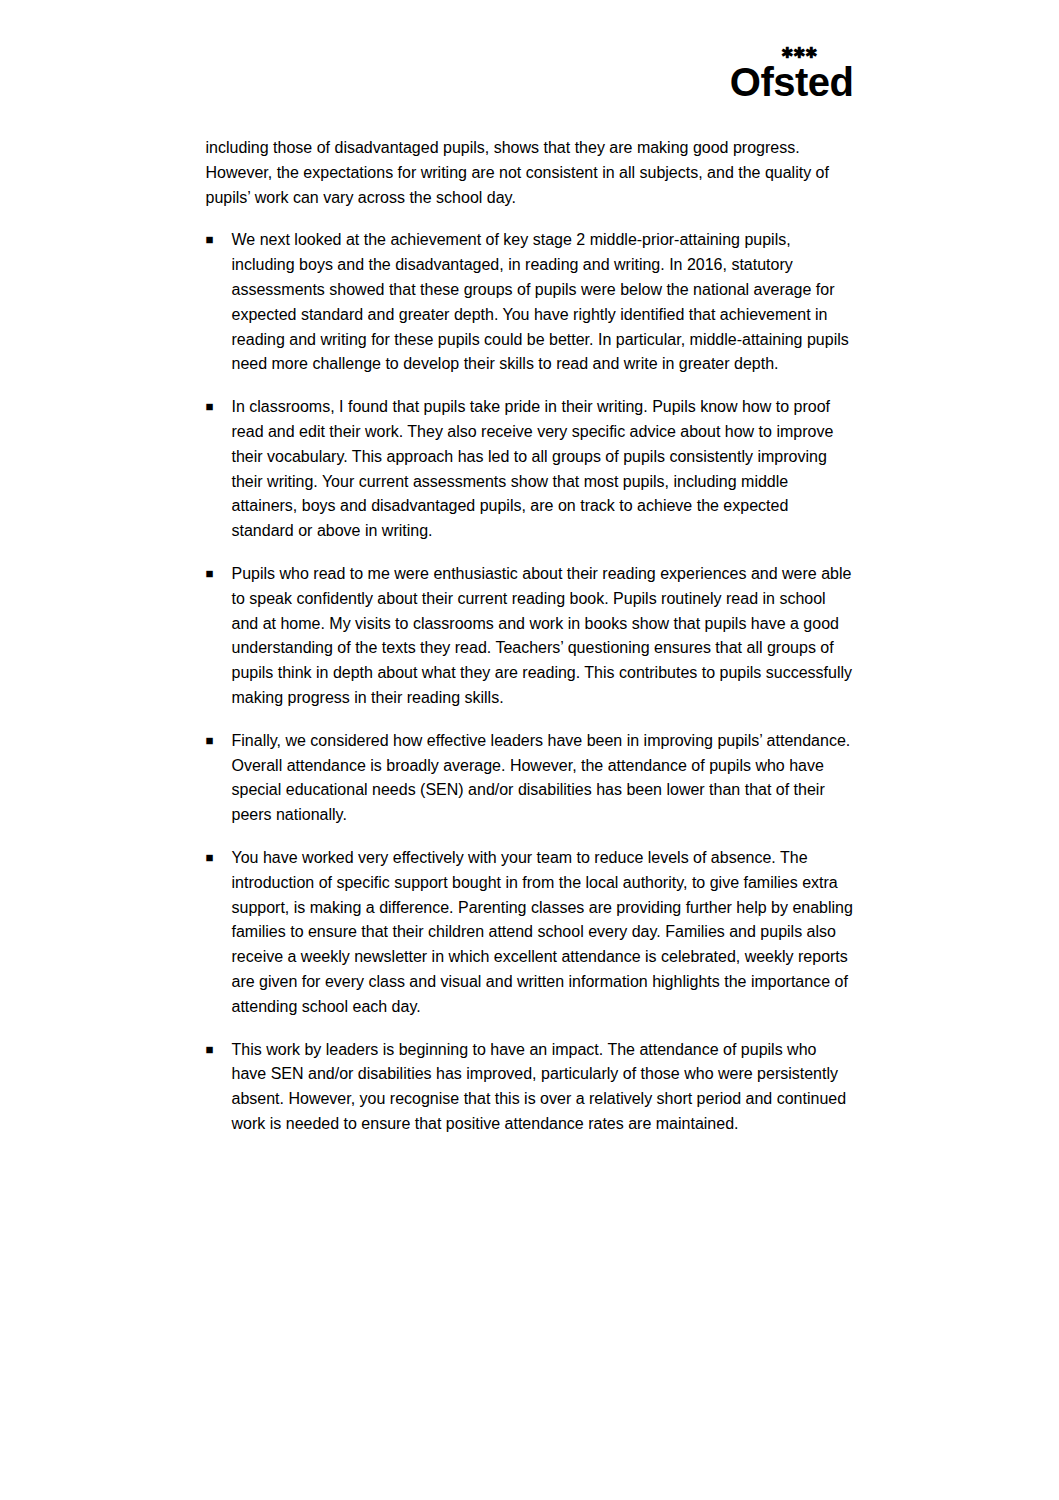✱✱✱Ofsted
including those of disadvantaged pupils, shows that they are making good progress. However, the expectations for writing are not consistent in all subjects, and the quality of pupils’ work can vary across the school day.
We next looked at the achievement of key stage 2 middle-prior-attaining pupils, including boys and the disadvantaged, in reading and writing. In 2016, statutory assessments showed that these groups of pupils were below the national average for expected standard and greater depth. You have rightly identified that achievement in reading and writing for these pupils could be better. In particular, middle-attaining pupils need more challenge to develop their skills to read and write in greater depth.
In classrooms, I found that pupils take pride in their writing. Pupils know how to proof read and edit their work. They also receive very specific advice about how to improve their vocabulary. This approach has led to all groups of pupils consistently improving their writing. Your current assessments show that most pupils, including middle attainers, boys and disadvantaged pupils, are on track to achieve the expected standard or above in writing.
Pupils who read to me were enthusiastic about their reading experiences and were able to speak confidently about their current reading book. Pupils routinely read in school and at home. My visits to classrooms and work in books show that pupils have a good understanding of the texts they read. Teachers’ questioning ensures that all groups of pupils think in depth about what they are reading. This contributes to pupils successfully making progress in their reading skills.
Finally, we considered how effective leaders have been in improving pupils’ attendance. Overall attendance is broadly average. However, the attendance of pupils who have special educational needs (SEN) and/or disabilities has been lower than that of their peers nationally.
You have worked very effectively with your team to reduce levels of absence. The introduction of specific support bought in from the local authority, to give families extra support, is making a difference. Parenting classes are providing further help by enabling families to ensure that their children attend school every day. Families and pupils also receive a weekly newsletter in which excellent attendance is celebrated, weekly reports are given for every class and visual and written information highlights the importance of attending school each day.
This work by leaders is beginning to have an impact. The attendance of pupils who have SEN and/or disabilities has improved, particularly of those who were persistently absent. However, you recognise that this is over a relatively short period and continued work is needed to ensure that positive attendance rates are maintained.